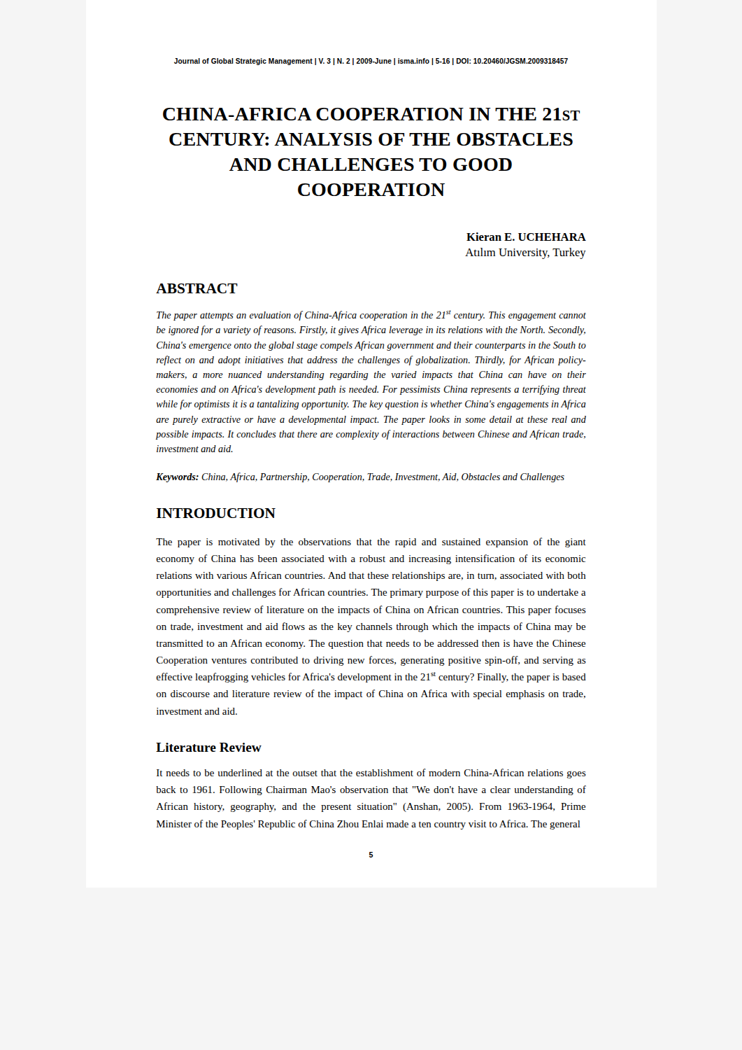Journal of Global Strategic Management | V. 3 | N. 2 | 2009-June | isma.info | 5-16 | DOI: 10.20460/JGSM.2009318457
CHINA-AFRICA COOPERATION IN THE 21ST CENTURY: ANALYSIS OF THE OBSTACLES AND CHALLENGES TO GOOD COOPERATION
Kieran E. UCHEHARA
Atılım University, Turkey
ABSTRACT
The paper attempts an evaluation of China-Africa cooperation in the 21st century. This engagement cannot be ignored for a variety of reasons. Firstly, it gives Africa leverage in its relations with the North. Secondly, China's emergence onto the global stage compels African government and their counterparts in the South to reflect on and adopt initiatives that address the challenges of globalization. Thirdly, for African policy-makers, a more nuanced understanding regarding the varied impacts that China can have on their economies and on Africa's development path is needed. For pessimists China represents a terrifying threat while for optimists it is a tantalizing opportunity. The key question is whether China's engagements in Africa are purely extractive or have a developmental impact. The paper looks in some detail at these real and possible impacts. It concludes that there are complexity of interactions between Chinese and African trade, investment and aid.
Keywords: China, Africa, Partnership, Cooperation, Trade, Investment, Aid, Obstacles and Challenges
INTRODUCTION
The paper is motivated by the observations that the rapid and sustained expansion of the giant economy of China has been associated with a robust and increasing intensification of its economic relations with various African countries. And that these relationships are, in turn, associated with both opportunities and challenges for African countries. The primary purpose of this paper is to undertake a comprehensive review of literature on the impacts of China on African countries. This paper focuses on trade, investment and aid flows as the key channels through which the impacts of China may be transmitted to an African economy. The question that needs to be addressed then is have the Chinese Cooperation ventures contributed to driving new forces, generating positive spin-off, and serving as effective leapfrogging vehicles for Africa's development in the 21st century? Finally, the paper is based on discourse and literature review of the impact of China on Africa with special emphasis on trade, investment and aid.
Literature Review
It needs to be underlined at the outset that the establishment of modern China-African relations goes back to 1961. Following Chairman Mao's observation that "We don't have a clear understanding of African history, geography, and the present situation" (Anshan, 2005). From 1963-1964, Prime Minister of the Peoples' Republic of China Zhou Enlai made a ten country visit to Africa. The general
5